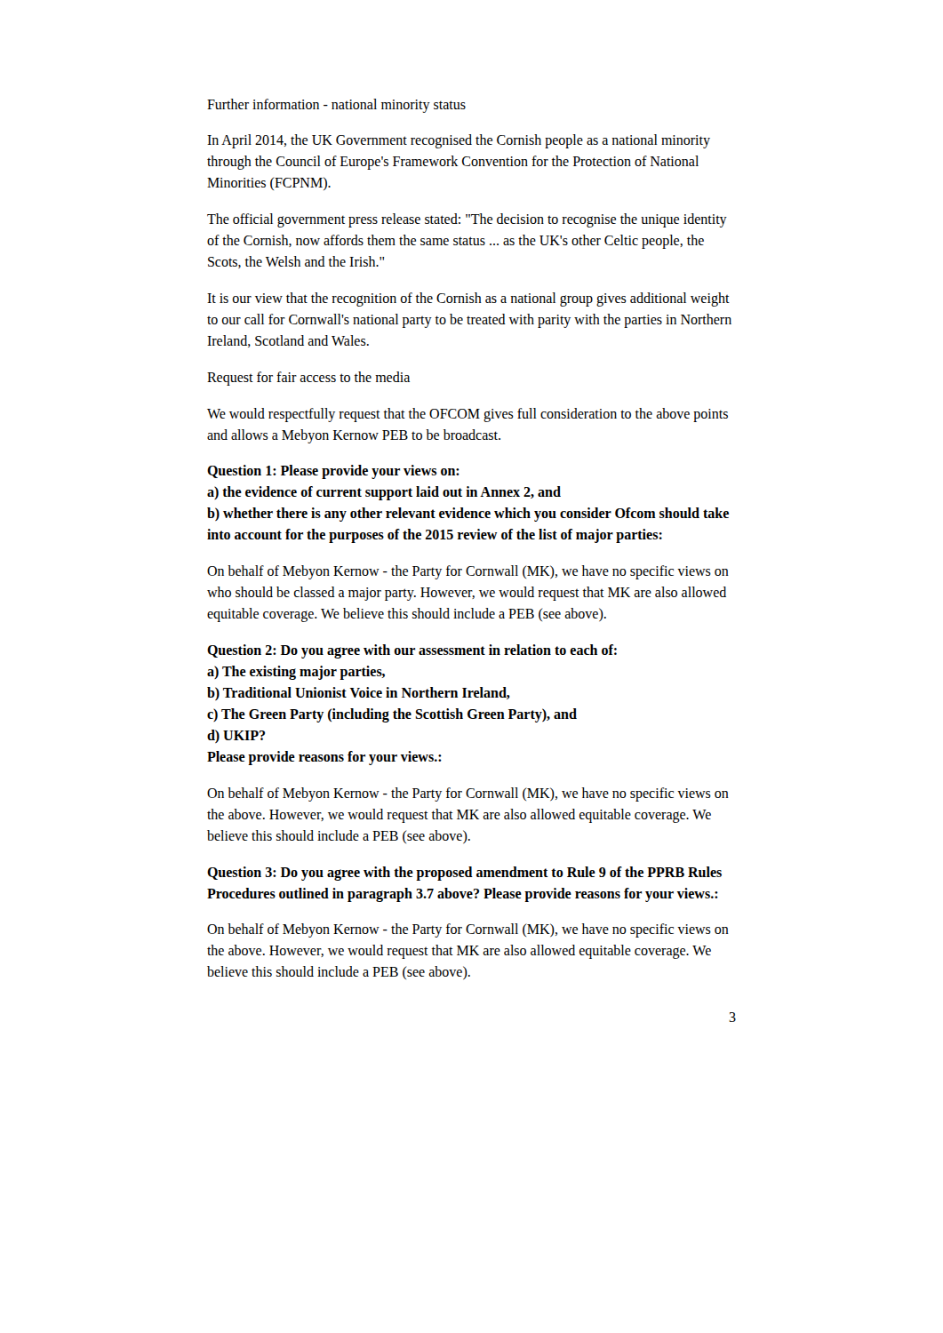Further information - national minority status
In April 2014, the UK Government recognised the Cornish people as a national minority through the Council of Europe's Framework Convention for the Protection of National Minorities (FCPNM).
The official government press release stated: "The decision to recognise the unique identity of the Cornish, now affords them the same status ... as the UK's other Celtic people, the Scots, the Welsh and the Irish."
It is our view that the recognition of the Cornish as a national group gives additional weight to our call for Cornwall's national party to be treated with parity with the parties in Northern Ireland, Scotland and Wales.
Request for fair access to the media
We would respectfully request that the OFCOM gives full consideration to the above points and allows a Mebyon Kernow PEB to be broadcast.
Question 1: Please provide your views on: a) the evidence of current support laid out in Annex 2, and b) whether there is any other relevant evidence which you consider Ofcom should take into account for the purposes of the 2015 review of the list of major parties:
On behalf of Mebyon Kernow - the Party for Cornwall (MK), we have no specific views on who should be classed a major party. However, we would request that MK are also allowed equitable coverage. We believe this should include a PEB (see above).
Question 2: Do you agree with our assessment in relation to each of: a) The existing major parties, b) Traditional Unionist Voice in Northern Ireland, c) The Green Party (including the Scottish Green Party), and d) UKIP? Please provide reasons for your views.:
On behalf of Mebyon Kernow - the Party for Cornwall (MK), we have no specific views on the above. However, we would request that MK are also allowed equitable coverage. We believe this should include a PEB (see above).
Question 3: Do you agree with the proposed amendment to Rule 9 of the PPRB Rules Procedures outlined in paragraph 3.7 above? Please provide reasons for your views.:
On behalf of Mebyon Kernow - the Party for Cornwall (MK), we have no specific views on the above. However, we would request that MK are also allowed equitable coverage. We believe this should include a PEB (see above).
3